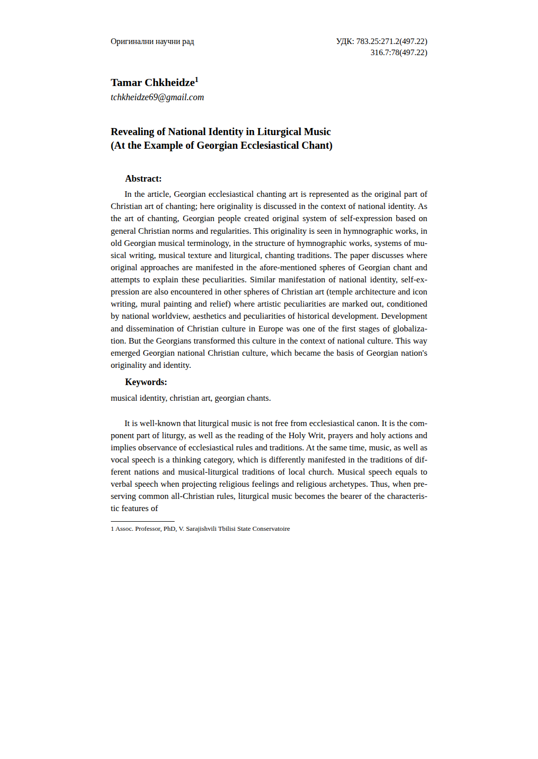Оригинални научни рад
УДК: 783.25:271.2(497.22)
316.7:78(497.22)
Tamar Chkheidze1
tchkheidze69@gmail.com
Revealing of National Identity in Liturgical Music
(At the Example of Georgian Ecclesiastical Chant)
Abstract:
In the article, Georgian ecclesiastical chanting art is represented as the original part of Christian art of chanting; here originality is discussed in the context of national identity. As the art of chanting, Georgian people created original system of self-expression based on general Christian norms and regularities. This originality is seen in hymnographic works, in old Georgian musical terminology, in the structure of hymnographic works, systems of musical writing, musical texture and liturgical, chanting traditions. The paper discusses where original approaches are manifested in the afore-mentioned spheres of Georgian chant and attempts to explain these peculiarities. Similar manifestation of national identity, self-expression are also encountered in other spheres of Christian art (temple architecture and icon writing, mural painting and relief) where artistic peculiarities are marked out, conditioned by national worldview, aesthetics and peculiarities of historical development. Development and dissemination of Christian culture in Europe was one of the first stages of globalization. But the Georgians transformed this culture in the context of national culture. This way emerged Georgian national Christian culture, which became the basis of Georgian nation's originality and identity.
Keywords:
musical identity, christian art, georgian chants.
It is well-known that liturgical music is not free from ecclesiastical canon. It is the component part of liturgy, as well as the reading of the Holy Writ, prayers and holy actions and implies observance of ecclesiastical rules and traditions. At the same time, music, as well as vocal speech is a thinking category, which is differently manifested in the traditions of different nations and musical-liturgical traditions of local church. Musical speech equals to verbal speech when projecting religious feelings and religious archetypes. Thus, when preserving common all-Christian rules, liturgical music becomes the bearer of the characteristic features of
1 Assoc. Professor, PhD, V. Sarajishvili Tbilisi State Conservatoire